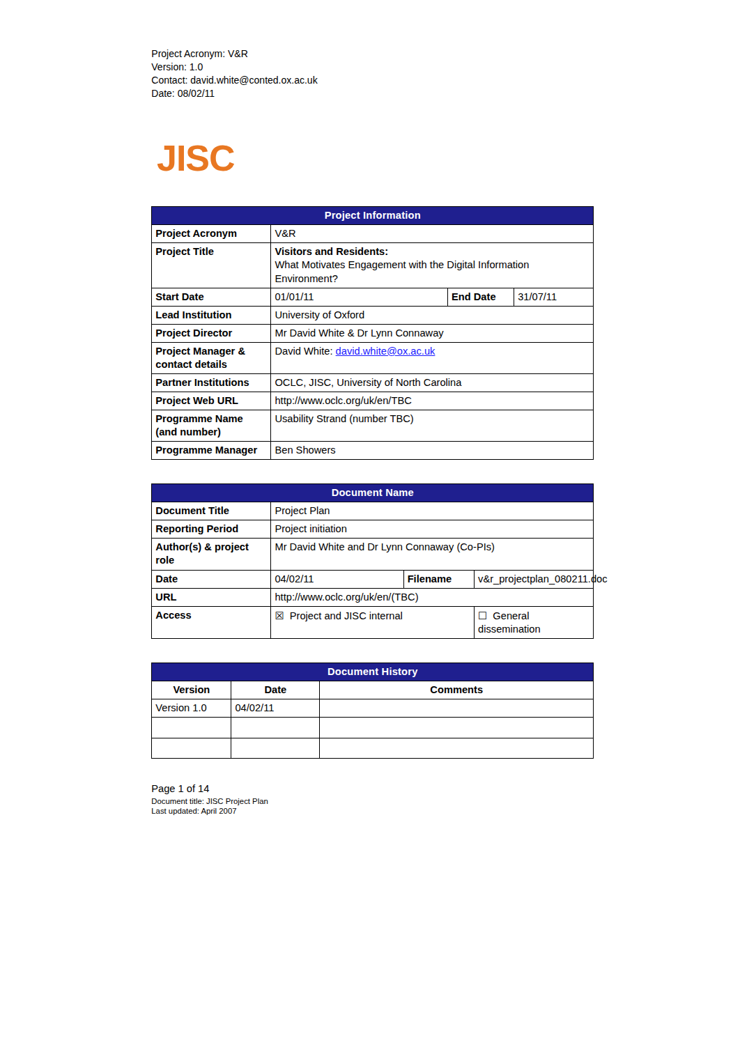Project Acronym: V&R
Version: 1.0
Contact: david.white@conted.ox.ac.uk
Date: 08/02/11
JISC
| Project Information |
| --- |
| Project Acronym | V&R |
| Project Title | Visitors and Residents: What Motivates Engagement with the Digital Information Environment? |
| Start Date | 01/01/11 | End Date | 31/07/11 |
| Lead Institution | University of Oxford |
| Project Director | Mr David White & Dr Lynn Connaway |
| Project Manager & contact details | David White: david.white@ox.ac.uk |
| Partner Institutions | OCLC, JISC, University of North Carolina |
| Project Web URL | http://www.oclc.org/uk/en/TBC |
| Programme Name (and number) | Usability Strand (number TBC) |
| Programme Manager | Ben Showers |
| Document Name |
| --- |
| Document Title | Project Plan |
| Reporting Period | Project initiation |
| Author(s) & project role | Mr David White and Dr Lynn Connaway (Co-PIs) |
| Date | 04/02/11 | Filename | v&r_projectplan_080211.doc |
| URL | http://www.oclc.org/uk/en/(TBC) |
| Access | ☒ Project and JISC internal | ☐ General dissemination |
| Document History |
| --- |
| Version | Date | Comments |
| Version 1.0 | 04/02/11 | |
Page 1 of 14
Document title: JISC Project Plan
Last updated: April 2007